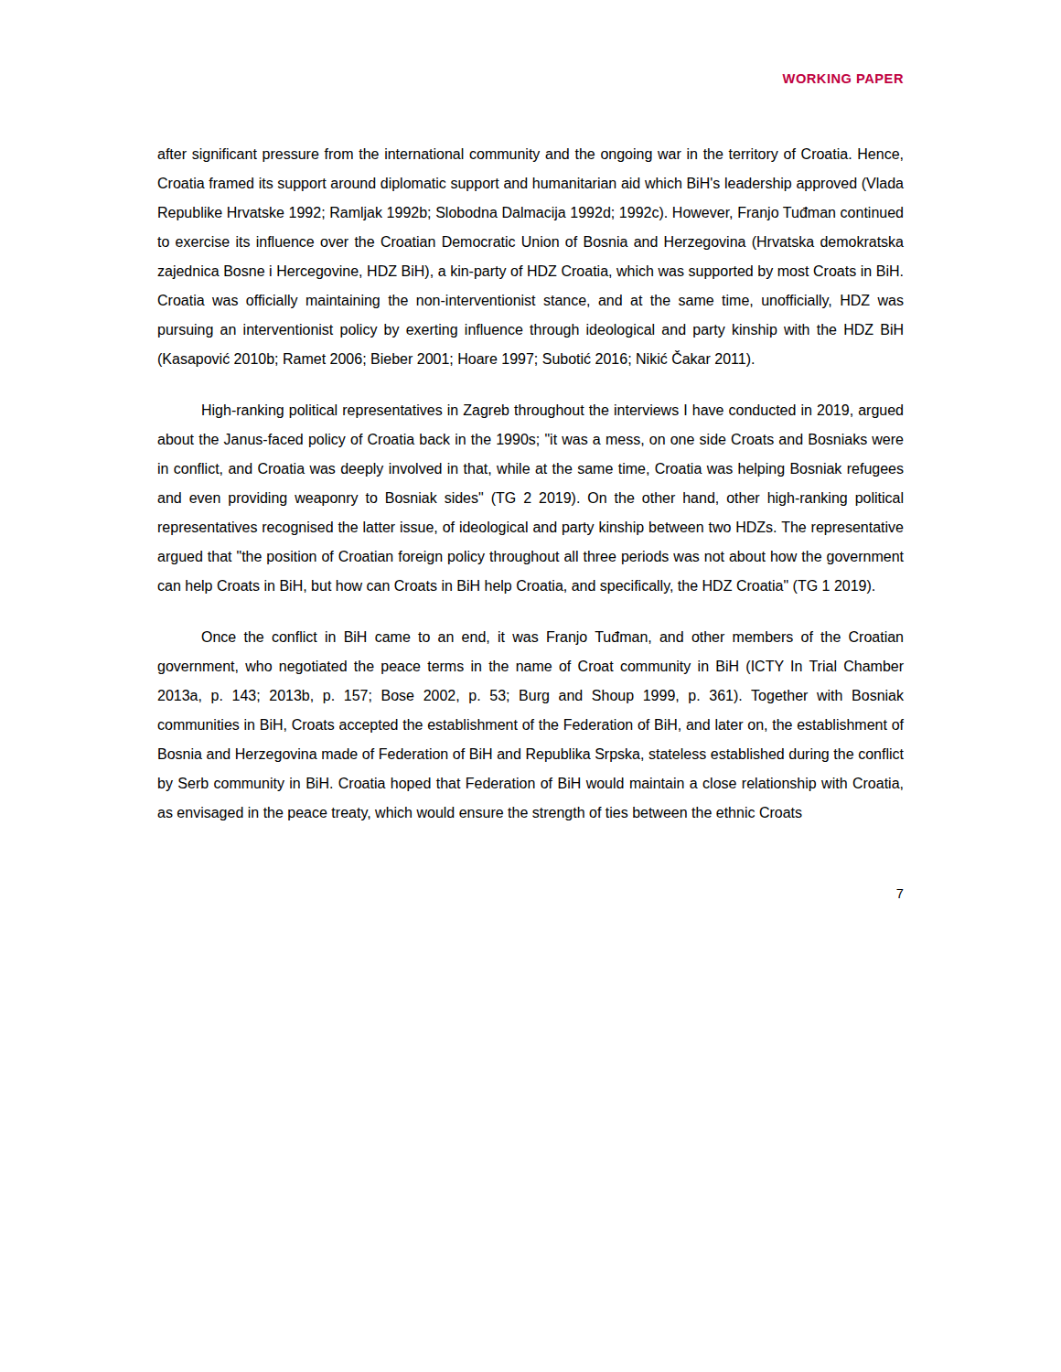WORKING PAPER
after significant pressure from the international community and the ongoing war in the territory of Croatia. Hence, Croatia framed its support around diplomatic support and humanitarian aid which BiH's leadership approved (Vlada Republike Hrvatske 1992; Ramljak 1992b; Slobodna Dalmacija 1992d; 1992c). However, Franjo Tuđman continued to exercise its influence over the Croatian Democratic Union of Bosnia and Herzegovina (Hrvatska demokratska zajednica Bosne i Hercegovine, HDZ BiH), a kin-party of HDZ Croatia, which was supported by most Croats in BiH. Croatia was officially maintaining the non-interventionist stance, and at the same time, unofficially, HDZ was pursuing an interventionist policy by exerting influence through ideological and party kinship with the HDZ BiH (Kasapović 2010b; Ramet 2006; Bieber 2001; Hoare 1997; Subotić 2016; Nikić Čakar 2011).
High-ranking political representatives in Zagreb throughout the interviews I have conducted in 2019, argued about the Janus-faced policy of Croatia back in the 1990s; "it was a mess, on one side Croats and Bosniaks were in conflict, and Croatia was deeply involved in that, while at the same time, Croatia was helping Bosniak refugees and even providing weaponry to Bosniak sides" (TG 2 2019). On the other hand, other high-ranking political representatives recognised the latter issue, of ideological and party kinship between two HDZs. The representative argued that "the position of Croatian foreign policy throughout all three periods was not about how the government can help Croats in BiH, but how can Croats in BiH help Croatia, and specifically, the HDZ Croatia" (TG 1 2019).
Once the conflict in BiH came to an end, it was Franjo Tuđman, and other members of the Croatian government, who negotiated the peace terms in the name of Croat community in BiH (ICTY In Trial Chamber 2013a, p. 143; 2013b, p. 157; Bose 2002, p. 53; Burg and Shoup 1999, p. 361). Together with Bosniak communities in BiH, Croats accepted the establishment of the Federation of BiH, and later on, the establishment of Bosnia and Herzegovina made of Federation of BiH and Republika Srpska, stateless established during the conflict by Serb community in BiH. Croatia hoped that Federation of BiH would maintain a close relationship with Croatia, as envisaged in the peace treaty, which would ensure the strength of ties between the ethnic Croats
7